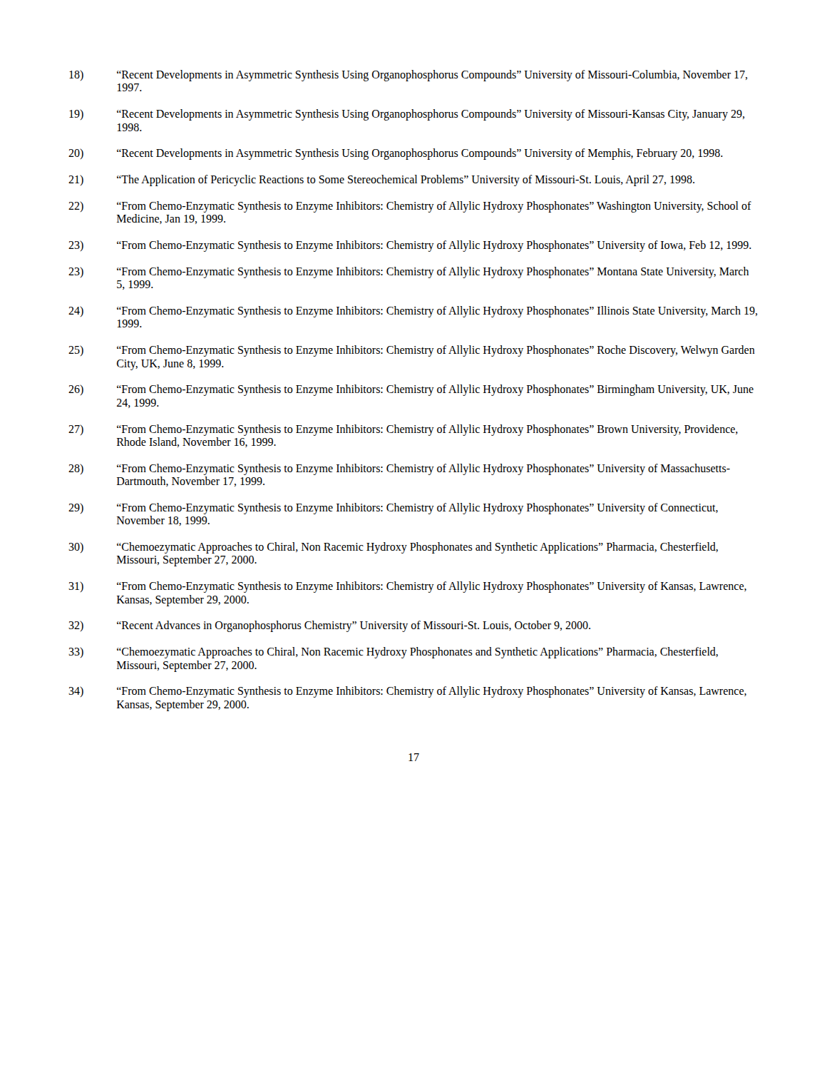18)“Recent Developments in Asymmetric Synthesis Using Organophosphorus Compounds” University of Missouri-Columbia, November 17, 1997.
19)“Recent Developments in Asymmetric Synthesis Using Organophosphorus Compounds” University of Missouri-Kansas City, January 29, 1998.
20)“Recent Developments in Asymmetric Synthesis Using Organophosphorus Compounds” University of Memphis, February 20, 1998.
21)“The Application of Pericyclic Reactions to Some Stereochemical Problems” University of Missouri-St. Louis, April 27, 1998.
22)“From Chemo-Enzymatic Synthesis to Enzyme Inhibitors: Chemistry of Allylic Hydroxy Phosphonates” Washington University, School of Medicine, Jan 19, 1999.
23)“From Chemo-Enzymatic Synthesis to Enzyme Inhibitors: Chemistry of Allylic Hydroxy Phosphonates” University of Iowa, Feb 12, 1999.
23)“From Chemo-Enzymatic Synthesis to Enzyme Inhibitors: Chemistry of Allylic Hydroxy Phosphonates” Montana State University, March 5, 1999.
24)“From Chemo-Enzymatic Synthesis to Enzyme Inhibitors: Chemistry of Allylic Hydroxy Phosphonates” Illinois State University, March 19, 1999.
25)“From Chemo-Enzymatic Synthesis to Enzyme Inhibitors: Chemistry of Allylic Hydroxy Phosphonates” Roche Discovery, Welwyn Garden City, UK, June 8, 1999.
26)“From Chemo-Enzymatic Synthesis to Enzyme Inhibitors: Chemistry of Allylic Hydroxy Phosphonates” Birmingham University, UK, June 24, 1999.
27) “From Chemo-Enzymatic Synthesis to Enzyme Inhibitors: Chemistry of Allylic Hydroxy Phosphonates” Brown University, Providence, Rhode Island, November 16, 1999.
28)“From Chemo-Enzymatic Synthesis to Enzyme Inhibitors: Chemistry of Allylic Hydroxy Phosphonates” University of Massachusetts-Dartmouth, November 17, 1999.
29)“From Chemo-Enzymatic Synthesis to Enzyme Inhibitors: Chemistry of Allylic Hydroxy Phosphonates” University of Connecticut, November 18, 1999.
30)“Chemoezymatic Approaches to Chiral, Non Racemic Hydroxy Phosphonates and Synthetic Applications” Pharmacia, Chesterfield, Missouri, September 27, 2000.
31)“From Chemo-Enzymatic Synthesis to Enzyme Inhibitors: Chemistry of Allylic Hydroxy Phosphonates” University of Kansas, Lawrence, Kansas, September 29, 2000.
32) “Recent Advances in Organophosphorus Chemistry” University of Missouri-St. Louis, October 9, 2000.
33)“Chemoezymatic Approaches to Chiral, Non Racemic Hydroxy Phosphonates and Synthetic Applications” Pharmacia, Chesterfield, Missouri, September 27, 2000.
34)“From Chemo-Enzymatic Synthesis to Enzyme Inhibitors: Chemistry of Allylic Hydroxy Phosphonates” University of Kansas, Lawrence, Kansas, September 29, 2000.
17